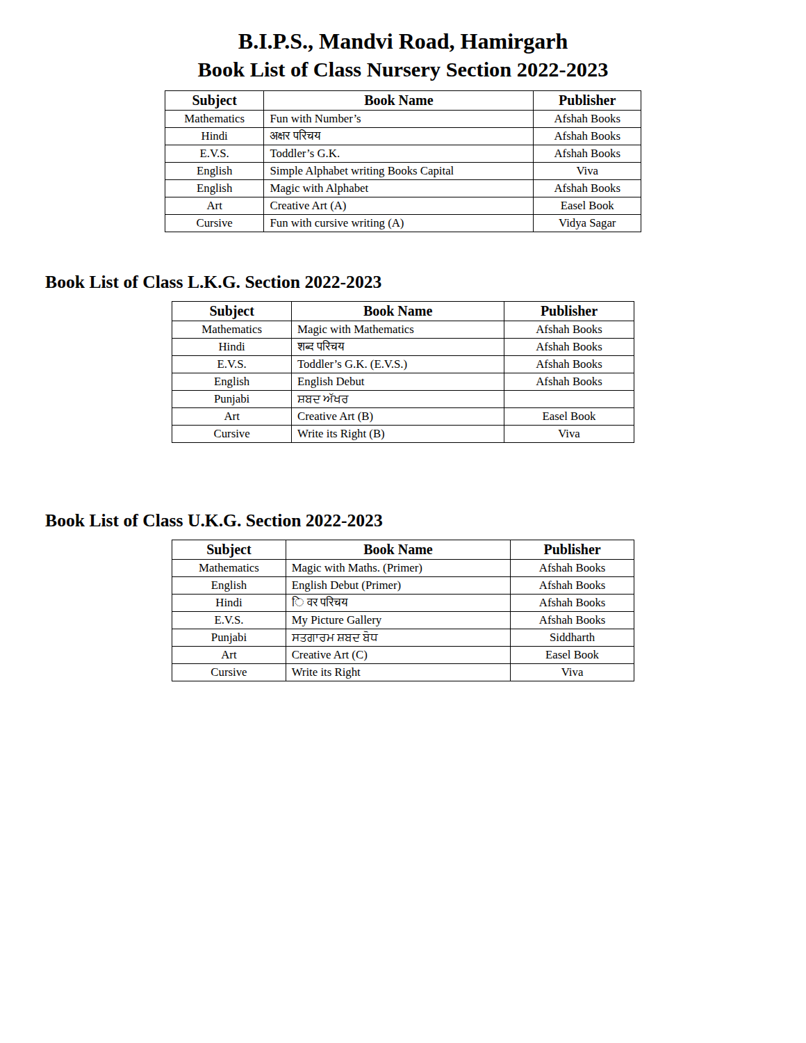B.I.P.S., Mandvi Road, Hamirgarh
Book List of Class Nursery Section 2022-2023
| Subject | Book Name | Publisher |
| --- | --- | --- |
| Mathematics | Fun with Number’s | Afshah Books |
| Hindi | अक्षर परिचय | Afshah Books |
| E.V.S. | Toddler’s G.K. | Afshah Books |
| English | Simple Alphabet writing Books Capital | Viva |
| English | Magic with Alphabet | Afshah Books |
| Art | Creative Art (A) | Easel Book |
| Cursive | Fun with cursive writing (A) | Vidya Sagar |
Book List of Class L.K.G. Section 2022-2023
| Subject | Book Name | Publisher |
| --- | --- | --- |
| Mathematics | Magic with Mathematics | Afshah Books |
| Hindi | शब्द परिचय | Afshah Books |
| E.V.S. | Toddler’s G.K. (E.V.S.) | Afshah Books |
| English | English Debut | Afshah Books |
| Punjabi | ਸ਼ਬਦ ਅੱਖਰ | |
| Art | Creative Art (B) | Easel Book |
| Cursive | Write its Right (B) | Viva |
Book List of Class U.K.G. Section 2022-2023
| Subject | Book Name | Publisher |
| --- | --- | --- |
| Mathematics | Magic with Maths. (Primer) | Afshah Books |
| English | English Debut (Primer) | Afshah Books |
| Hindi | ि वर परिचय | Afshah Books |
| E.V.S. | My Picture Gallery | Afshah Books |
| Punjabi | ਸਤਗਾਰਮ ਸ਼ਬਦ ਬੋਧ | Siddharth |
| Art | Creative Art (C) | Easel Book |
| Cursive | Write its Right | Viva |